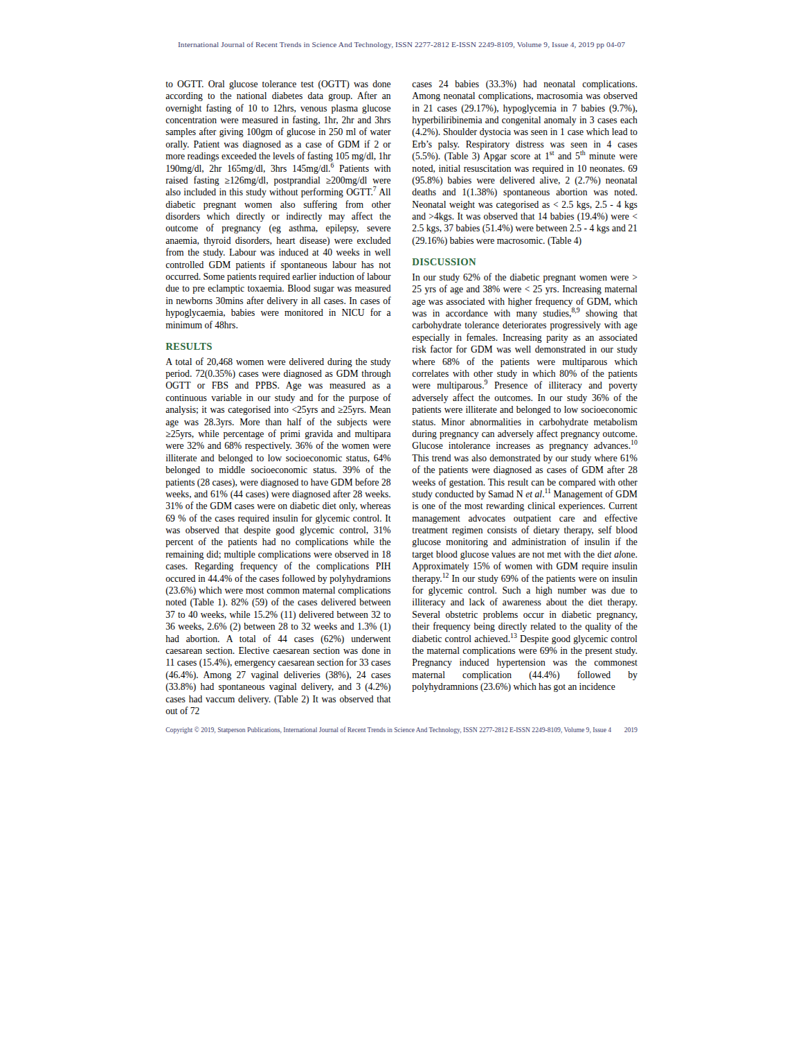International Journal of Recent Trends in Science And Technology, ISSN 2277-2812 E-ISSN 2249-8109, Volume 9, Issue 4, 2019 pp 04-07
to OGTT. Oral glucose tolerance test (OGTT) was done according to the national diabetes data group. After an overnight fasting of 10 to 12hrs, venous plasma glucose concentration were measured in fasting, 1hr, 2hr and 3hrs samples after giving 100gm of glucose in 250 ml of water orally. Patient was diagnosed as a case of GDM if 2 or more readings exceeded the levels of fasting 105 mg/dl, 1hr 190mg/dl, 2hr 165mg/dl, 3hrs 145mg/dl.6 Patients with raised fasting ≥126mg/dl, postprandial ≥200mg/dl were also included in this study without performing OGTT.7 All diabetic pregnant women also suffering from other disorders which directly or indirectly may affect the outcome of pregnancy (eg asthma, epilepsy, severe anaemia, thyroid disorders, heart disease) were excluded from the study. Labour was induced at 40 weeks in well controlled GDM patients if spontaneous labour has not occurred. Some patients required earlier induction of labour due to pre eclamptic toxaemia. Blood sugar was measured in newborns 30mins after delivery in all cases. In cases of hypoglycaemia, babies were monitored in NICU for a minimum of 48hrs.
RESULTS
A total of 20,468 women were delivered during the study period. 72(0.35%) cases were diagnosed as GDM through OGTT or FBS and PPBS. Age was measured as a continuous variable in our study and for the purpose of analysis; it was categorised into <25yrs and ≥25yrs. Mean age was 28.3yrs. More than half of the subjects were ≥25yrs, while percentage of primi gravida and multipara were 32% and 68% respectively. 36% of the women were illiterate and belonged to low socioeconomic status, 64% belonged to middle socioeconomic status. 39% of the patients (28 cases), were diagnosed to have GDM before 28 weeks, and 61% (44 cases) were diagnosed after 28 weeks. 31% of the GDM cases were on diabetic diet only, whereas 69 % of the cases required insulin for glycemic control. It was observed that despite good glycemic control, 31% percent of the patients had no complications while the remaining did; multiple complications were observed in 18 cases. Regarding frequency of the complications PIH occured in 44.4% of the cases followed by polyhydramions (23.6%) which were most common maternal complications noted (Table 1). 82% (59) of the cases delivered between 37 to 40 weeks, while 15.2% (11) delivered between 32 to 36 weeks, 2.6% (2) between 28 to 32 weeks and 1.3% (1) had abortion. A total of 44 cases (62%) underwent caesarean section. Elective caesarean section was done in 11 cases (15.4%), emergency caesarean section for 33 cases (46.4%). Among 27 vaginal deliveries (38%), 24 cases (33.8%) had spontaneous vaginal delivery, and 3 (4.2%) cases had vaccum delivery. (Table 2) It was observed that out of 72
cases 24 babies (33.3%) had neonatal complications. Among neonatal complications, macrosomia was observed in 21 cases (29.17%), hypoglycemia in 7 babies (9.7%), hyperbiliribinemia and congenital anomaly in 3 cases each (4.2%). Shoulder dystocia was seen in 1 case which lead to Erb’s palsy. Respiratory distress was seen in 4 cases (5.5%). (Table 3) Apgar score at 1st and 5th minute were noted, initial resuscitation was required in 10 neonates. 69 (95.8%) babies were delivered alive, 2 (2.7%) neonatal deaths and 1(1.38%) spontaneous abortion was noted. Neonatal weight was categorised as < 2.5 kgs, 2.5 - 4 kgs and >4kgs. It was observed that 14 babies (19.4%) were < 2.5 kgs, 37 babies (51.4%) were between 2.5 - 4 kgs and 21 (29.16%) babies were macrosomic. (Table 4)
DISCUSSION
In our study 62% of the diabetic pregnant women were > 25 yrs of age and 38% were < 25 yrs. Increasing maternal age was associated with higher frequency of GDM, which was in accordance with many studies,8,9 showing that carbohydrate tolerance deteriorates progressively with age especially in females. Increasing parity as an associated risk factor for GDM was well demonstrated in our study where 68% of the patients were multiparous which correlates with other study in which 80% of the patients were multiparous.9 Presence of illiteracy and poverty adversely affect the outcomes. In our study 36% of the patients were illiterate and belonged to low socioeconomic status. Minor abnormalities in carbohydrate metabolism during pregnancy can adversely affect pregnancy outcome. Glucose intolerance increases as pregnancy advances.10 This trend was also demonstrated by our study where 61% of the patients were diagnosed as cases of GDM after 28 weeks of gestation. This result can be compared with other study conducted by Samad N et al.11 Management of GDM is one of the most rewarding clinical experiences. Current management advocates outpatient care and effective treatment regimen consists of dietary therapy, self blood glucose monitoring and administration of insulin if the target blood glucose values are not met with the diet alone. Approximately 15% of women with GDM require insulin therapy.12 In our study 69% of the patients were on insulin for glycemic control. Such a high number was due to illiteracy and lack of awareness about the diet therapy. Several obstetric problems occur in diabetic pregnancy, their frequency being directly related to the quality of the diabetic control achieved.13 Despite good glycemic control the maternal complications were 69% in the present study. Pregnancy induced hypertension was the commonest maternal complication (44.4%) followed by polyhydramnions (23.6%) which has got an incidence
Copyright © 2019, Statperson Publications, International Journal of Recent Trends in Science And Technology, ISSN 2277-2812 E-ISSN 2249-8109, Volume 9, Issue 4
2019